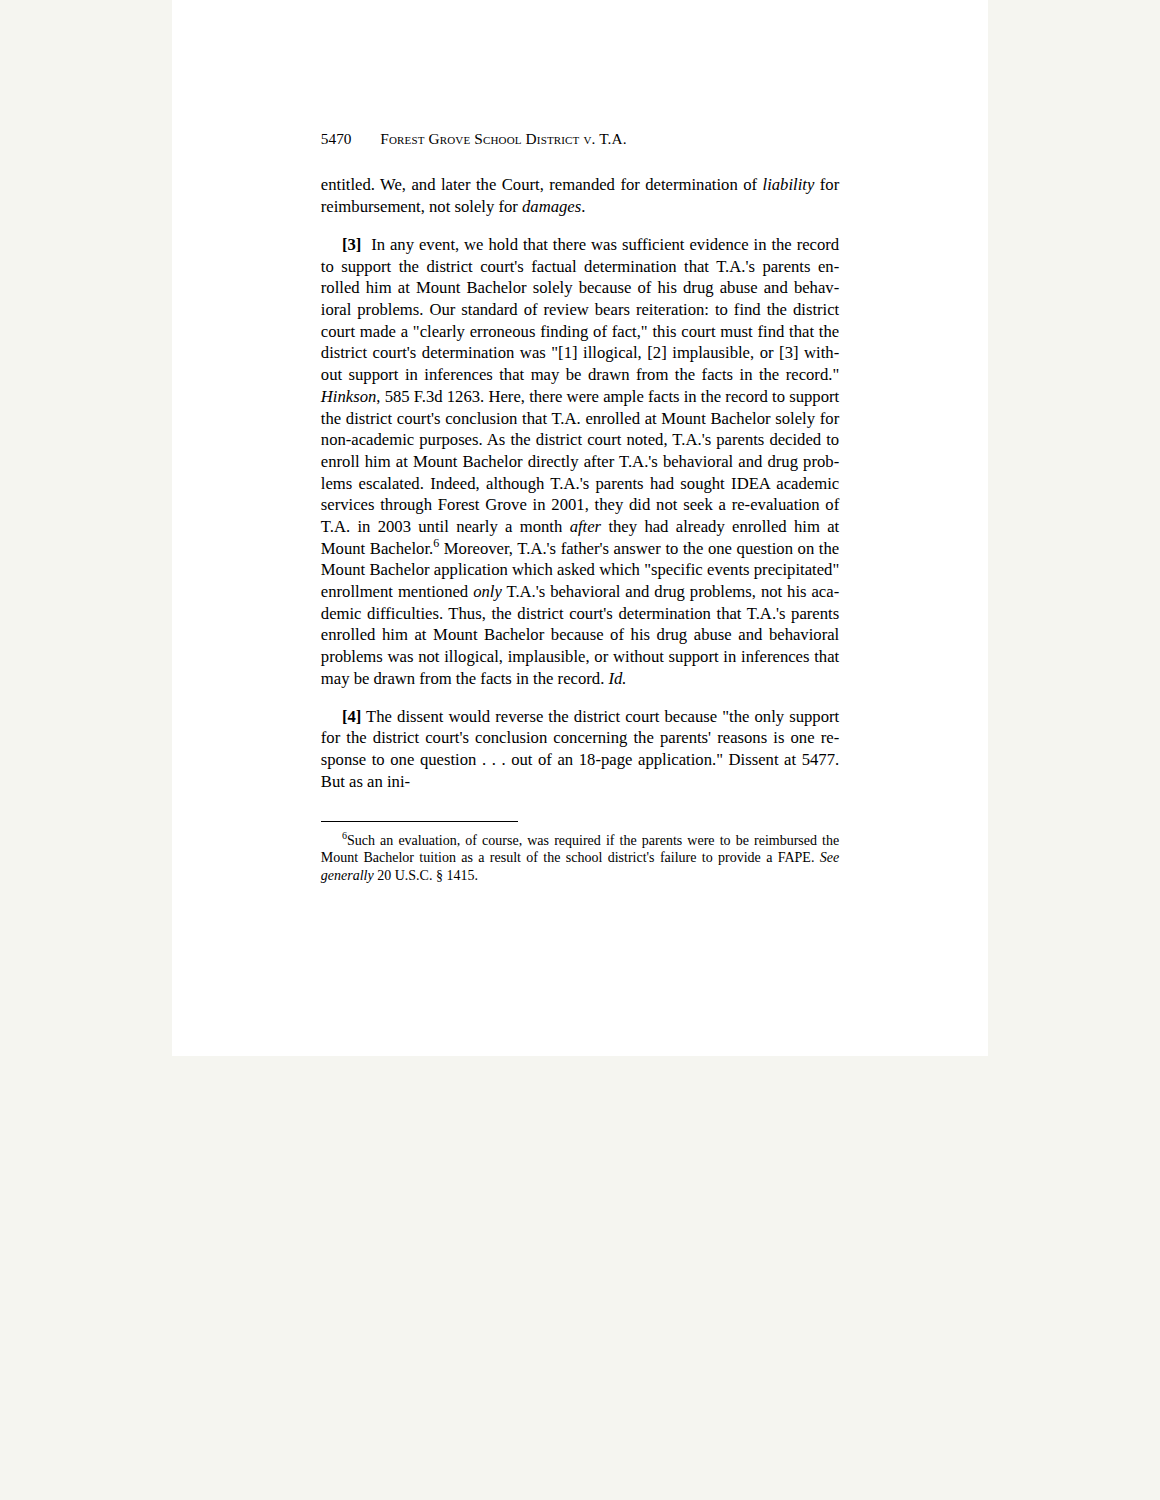5470 Forest Grove School District v. T.A.
entitled. We, and later the Court, remanded for determination of liability for reimbursement, not solely for damages.
[3] In any event, we hold that there was sufficient evidence in the record to support the district court's factual determination that T.A.'s parents enrolled him at Mount Bachelor solely because of his drug abuse and behavioral problems. Our standard of review bears reiteration: to find the district court made a "clearly erroneous finding of fact," this court must find that the district court's determination was "[1] illogical, [2] implausible, or [3] without support in inferences that may be drawn from the facts in the record." Hinkson, 585 F.3d 1263. Here, there were ample facts in the record to support the district court's conclusion that T.A. enrolled at Mount Bachelor solely for non-academic purposes. As the district court noted, T.A.'s parents decided to enroll him at Mount Bachelor directly after T.A.'s behavioral and drug problems escalated. Indeed, although T.A.'s parents had sought IDEA academic services through Forest Grove in 2001, they did not seek a re-evaluation of T.A. in 2003 until nearly a month after they had already enrolled him at Mount Bachelor.6 Moreover, T.A.'s father's answer to the one question on the Mount Bachelor application which asked which "specific events precipitated" enrollment mentioned only T.A.'s behavioral and drug problems, not his academic difficulties. Thus, the district court's determination that T.A.'s parents enrolled him at Mount Bachelor because of his drug abuse and behavioral problems was not illogical, implausible, or without support in inferences that may be drawn from the facts in the record. Id.
[4] The dissent would reverse the district court because "the only support for the district court's conclusion concerning the parents' reasons is one response to one question . . . out of an 18-page application." Dissent at 5477. But as an ini-
6Such an evaluation, of course, was required if the parents were to be reimbursed the Mount Bachelor tuition as a result of the school district's failure to provide a FAPE. See generally 20 U.S.C. § 1415.